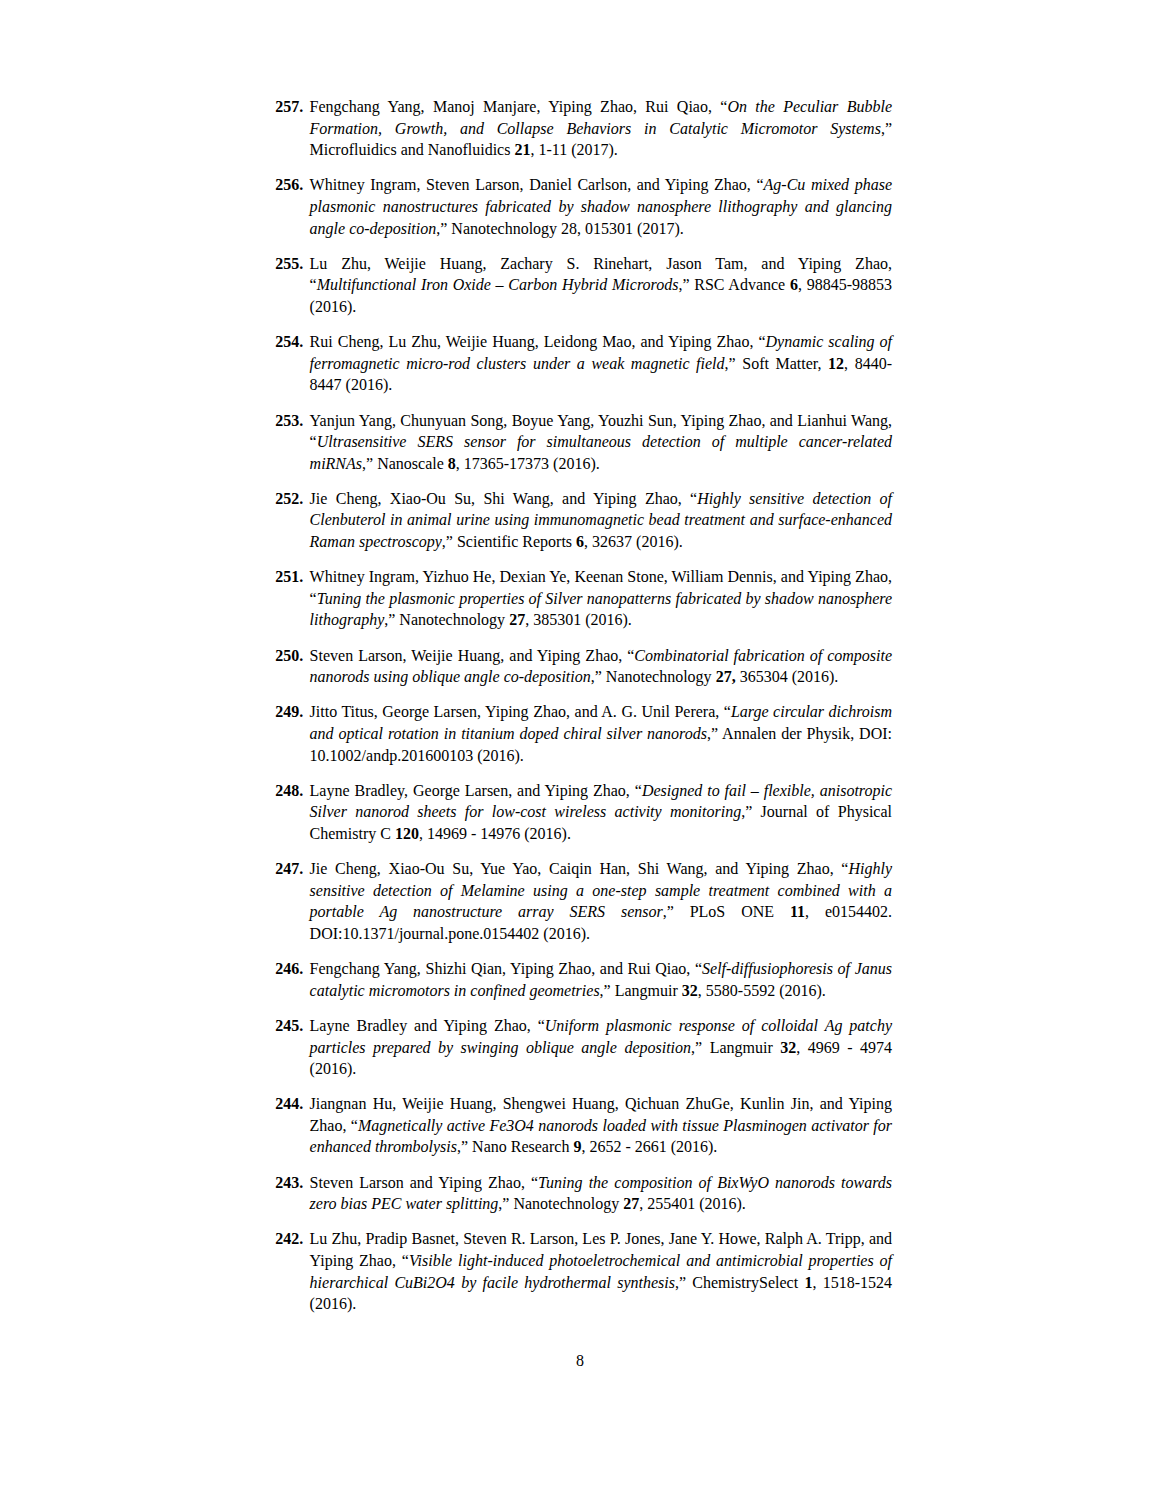257. Fengchang Yang, Manoj Manjare, Yiping Zhao, Rui Qiao, “On the Peculiar Bubble Formation, Growth, and Collapse Behaviors in Catalytic Micromotor Systems,” Microfluidics and Nanofluidics 21, 1-11 (2017).
256. Whitney Ingram, Steven Larson, Daniel Carlson, and Yiping Zhao, “Ag-Cu mixed phase plasmonic nanostructures fabricated by shadow nanosphere llithography and glancing angle co-deposition,” Nanotechnology 28, 015301 (2017).
255. Lu Zhu, Weijie Huang, Zachary S. Rinehart, Jason Tam, and Yiping Zhao, “Multifunctional Iron Oxide – Carbon Hybrid Microrods,” RSC Advance 6, 98845-98853 (2016).
254. Rui Cheng, Lu Zhu, Weijie Huang, Leidong Mao, and Yiping Zhao, “Dynamic scaling of ferromagnetic micro-rod clusters under a weak magnetic field,” Soft Matter, 12, 8440-8447 (2016).
253. Yanjun Yang, Chunyuan Song, Boyue Yang, Youzhi Sun, Yiping Zhao, and Lianhui Wang, “Ultrasensitive SERS sensor for simultaneous detection of multiple cancer-related miRNAs,” Nanoscale 8, 17365-17373 (2016).
252. Jie Cheng, Xiao-Ou Su, Shi Wang, and Yiping Zhao, “Highly sensitive detection of Clenbuterol in animal urine using immunomagnetic bead treatment and surface-enhanced Raman spectroscopy,” Scientific Reports 6, 32637 (2016).
251. Whitney Ingram, Yizhuo He, Dexian Ye, Keenan Stone, William Dennis, and Yiping Zhao, “Tuning the plasmonic properties of Silver nanopatterns fabricated by shadow nanosphere lithography,” Nanotechnology 27, 385301 (2016).
250. Steven Larson, Weijie Huang, and Yiping Zhao, “Combinatorial fabrication of composite nanorods using oblique angle co-deposition,” Nanotechnology 27, 365304 (2016).
249. Jitto Titus, George Larsen, Yiping Zhao, and A. G. Unil Perera, “Large circular dichroism and optical rotation in titanium doped chiral silver nanorods,” Annalen der Physik, DOI: 10.1002/andp.201600103 (2016).
248. Layne Bradley, George Larsen, and Yiping Zhao, “Designed to fail – flexible, anisotropic Silver nanorod sheets for low-cost wireless activity monitoring,” Journal of Physical Chemistry C 120, 14969 - 14976 (2016).
247. Jie Cheng, Xiao-Ou Su, Yue Yao, Caiqin Han, Shi Wang, and Yiping Zhao, “Highly sensitive detection of Melamine using a one-step sample treatment combined with a portable Ag nanostructure array SERS sensor,” PLoS ONE 11, e0154402. DOI:10.1371/journal.pone.0154402 (2016).
246. Fengchang Yang, Shizhi Qian, Yiping Zhao, and Rui Qiao, “Self-diffusiophoresis of Janus catalytic micromotors in confined geometries,” Langmuir 32, 5580-5592 (2016).
245. Layne Bradley and Yiping Zhao, “Uniform plasmonic response of colloidal Ag patchy particles prepared by swinging oblique angle deposition,” Langmuir 32, 4969 - 4974 (2016).
244. Jiangnan Hu, Weijie Huang, Shengwei Huang, Qichuan ZhuGe, Kunlin Jin, and Yiping Zhao, “Magnetically active Fe3O4 nanorods loaded with tissue Plasminogen activator for enhanced thrombolysis,” Nano Research 9, 2652 - 2661 (2016).
243. Steven Larson and Yiping Zhao, “Tuning the composition of BixWyO nanorods towards zero bias PEC water splitting,” Nanotechnology 27, 255401 (2016).
242. Lu Zhu, Pradip Basnet, Steven R. Larson, Les P. Jones, Jane Y. Howe, Ralph A. Tripp, and Yiping Zhao, “Visible light-induced photoeletrochemical and antimicrobial properties of hierarchical CuBi2O4 by facile hydrothermal synthesis,” ChemistrySelect 1, 1518-1524 (2016).
8